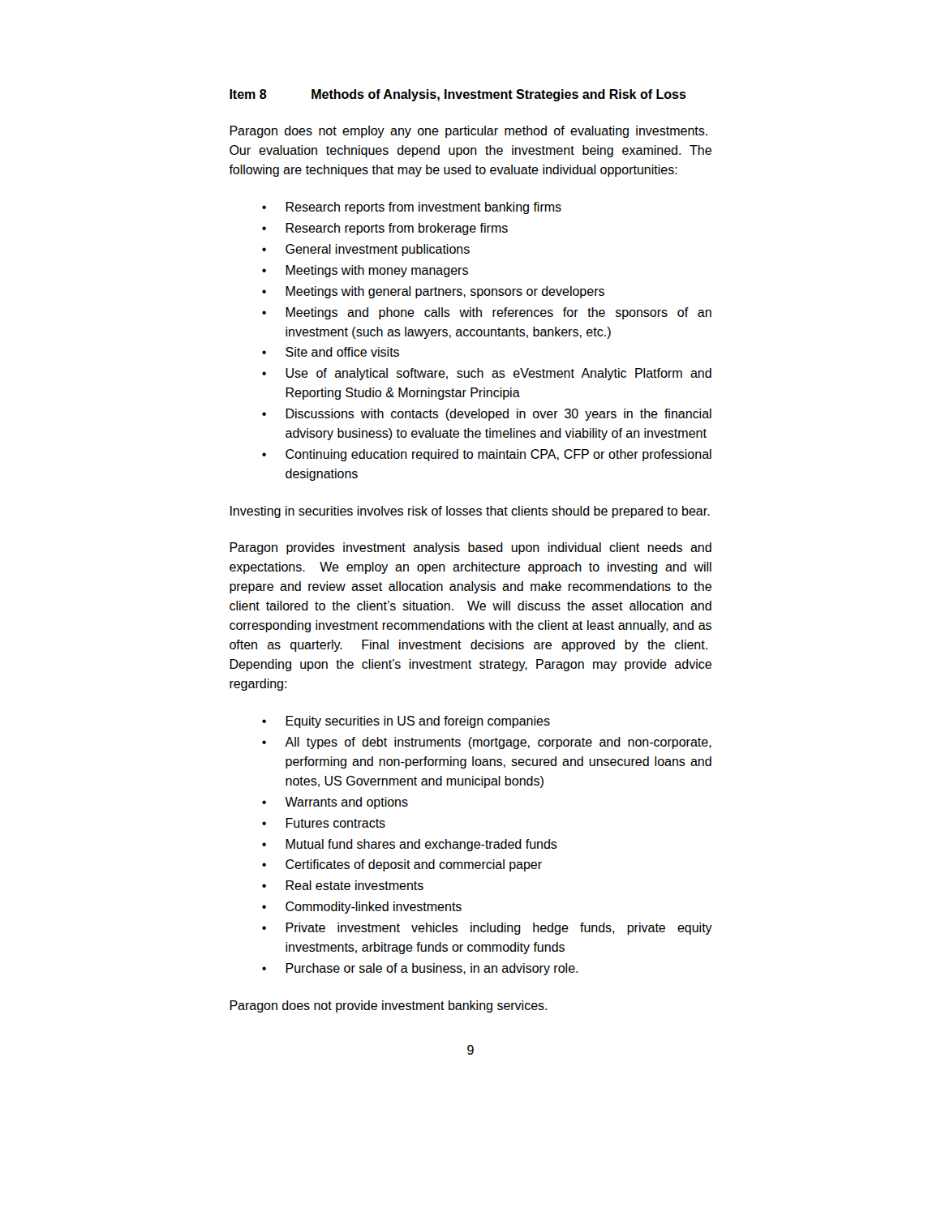Item 8 Methods of Analysis, Investment Strategies and Risk of Loss
Paragon does not employ any one particular method of evaluating investments. Our evaluation techniques depend upon the investment being examined. The following are techniques that may be used to evaluate individual opportunities:
Research reports from investment banking firms
Research reports from brokerage firms
General investment publications
Meetings with money managers
Meetings with general partners, sponsors or developers
Meetings and phone calls with references for the sponsors of an investment (such as lawyers, accountants, bankers, etc.)
Site and office visits
Use of analytical software, such as eVestment Analytic Platform and Reporting Studio & Morningstar Principia
Discussions with contacts (developed in over 30 years in the financial advisory business) to evaluate the timelines and viability of an investment
Continuing education required to maintain CPA, CFP or other professional designations
Investing in securities involves risk of losses that clients should be prepared to bear.
Paragon provides investment analysis based upon individual client needs and expectations. We employ an open architecture approach to investing and will prepare and review asset allocation analysis and make recommendations to the client tailored to the client’s situation. We will discuss the asset allocation and corresponding investment recommendations with the client at least annually, and as often as quarterly. Final investment decisions are approved by the client. Depending upon the client’s investment strategy, Paragon may provide advice regarding:
Equity securities in US and foreign companies
All types of debt instruments (mortgage, corporate and non-corporate, performing and non-performing loans, secured and unsecured loans and notes, US Government and municipal bonds)
Warrants and options
Futures contracts
Mutual fund shares and exchange-traded funds
Certificates of deposit and commercial paper
Real estate investments
Commodity-linked investments
Private investment vehicles including hedge funds, private equity investments, arbitrage funds or commodity funds
Purchase or sale of a business, in an advisory role.
Paragon does not provide investment banking services.
9